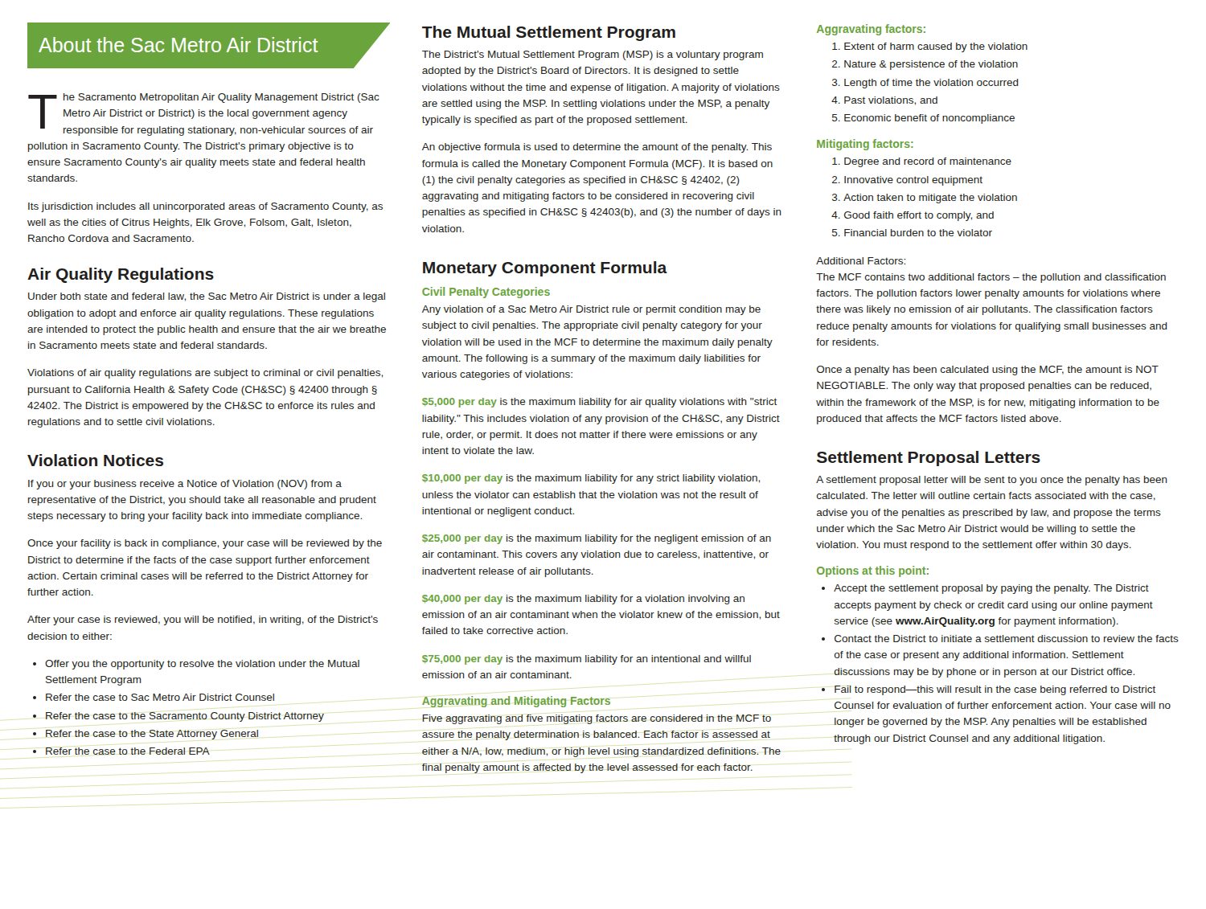About the Sac Metro Air District
The Sacramento Metropolitan Air Quality Management District (Sac Metro Air District or District) is the local government agency responsible for regulating stationary, non-vehicular sources of air pollution in Sacramento County. The District's primary objective is to ensure Sacramento County's air quality meets state and federal health standards.
Its jurisdiction includes all unincorporated areas of Sacramento County, as well as the cities of Citrus Heights, Elk Grove, Folsom, Galt, Isleton, Rancho Cordova and Sacramento.
Air Quality Regulations
Under both state and federal law, the Sac Metro Air District is under a legal obligation to adopt and enforce air quality regulations. These regulations are intended to protect the public health and ensure that the air we breathe in Sacramento meets state and federal standards.
Violations of air quality regulations are subject to criminal or civil penalties, pursuant to California Health & Safety Code (CH&SC) § 42400 through § 42402. The District is empowered by the CH&SC to enforce its rules and regulations and to settle civil violations.
Violation Notices
If you or your business receive a Notice of Violation (NOV) from a representative of the District, you should take all reasonable and prudent steps necessary to bring your facility back into immediate compliance.
Once your facility is back in compliance, your case will be reviewed by the District to determine if the facts of the case support further enforcement action. Certain criminal cases will be referred to the District Attorney for further action.
After your case is reviewed, you will be notified, in writing, of the District's decision to either:
Offer you the opportunity to resolve the violation under the Mutual Settlement Program
Refer the case to Sac Metro Air District Counsel
Refer the case to the Sacramento County District Attorney
Refer the case to the State Attorney General
Refer the case to the Federal EPA
The Mutual Settlement Program
The District's Mutual Settlement Program (MSP) is a voluntary program adopted by the District's Board of Directors. It is designed to settle violations without the time and expense of litigation. A majority of violations are settled using the MSP. In settling violations under the MSP, a penalty typically is specified as part of the proposed settlement.
An objective formula is used to determine the amount of the penalty. This formula is called the Monetary Component Formula (MCF). It is based on (1) the civil penalty categories as specified in CH&SC § 42402, (2) aggravating and mitigating factors to be considered in recovering civil penalties as specified in CH&SC § 42403(b), and (3) the number of days in violation.
Monetary Component Formula
Civil Penalty Categories
Any violation of a Sac Metro Air District rule or permit condition may be subject to civil penalties. The appropriate civil penalty category for your violation will be used in the MCF to determine the maximum daily penalty amount. The following is a summary of the maximum daily liabilities for various categories of violations:
$5,000 per day is the maximum liability for air quality violations with "strict liability." This includes violation of any provision of the CH&SC, any District rule, order, or permit. It does not matter if there were emissions or any intent to violate the law.
$10,000 per day is the maximum liability for any strict liability violation, unless the violator can establish that the violation was not the result of intentional or negligent conduct.
$25,000 per day is the maximum liability for the negligent emission of an air contaminant. This covers any violation due to careless, inattentive, or inadvertent release of air pollutants.
$40,000 per day is the maximum liability for a violation involving an emission of an air contaminant when the violator knew of the emission, but failed to take corrective action.
$75,000 per day is the maximum liability for an intentional and willful emission of an air contaminant.
Aggravating and Mitigating Factors
Five aggravating and five mitigating factors are considered in the MCF to assure the penalty determination is balanced. Each factor is assessed at either a N/A, low, medium, or high level using standardized definitions. The final penalty amount is affected by the level assessed for each factor.
Aggravating factors:
Extent of harm caused by the violation
Nature & persistence of the violation
Length of time the violation occurred
Past violations, and
Economic benefit of noncompliance
Mitigating factors:
Degree and record of maintenance
Innovative control equipment
Action taken to mitigate the violation
Good faith effort to comply, and
Financial burden to the violator
Additional Factors:
The MCF contains two additional factors – the pollution and classification factors. The pollution factors lower penalty amounts for violations where there was likely no emission of air pollutants. The classification factors reduce penalty amounts for violations for qualifying small businesses and for residents.
Once a penalty has been calculated using the MCF, the amount is NOT NEGOTIABLE. The only way that proposed penalties can be reduced, within the framework of the MSP, is for new, mitigating information to be produced that affects the MCF factors listed above.
Settlement Proposal Letters
A settlement proposal letter will be sent to you once the penalty has been calculated. The letter will outline certain facts associated with the case, advise you of the penalties as prescribed by law, and propose the terms under which the Sac Metro Air District would be willing to settle the violation. You must respond to the settlement offer within 30 days.
Options at this point:
Accept the settlement proposal by paying the penalty. The District accepts payment by check or credit card using our online payment service (see www.AirQuality.org for payment information).
Contact the District to initiate a settlement discussion to review the facts of the case or present any additional information. Settlement discussions may be by phone or in person at our District office.
Fail to respond—this will result in the case being referred to District Counsel for evaluation of further enforcement action. Your case will no longer be governed by the MSP. Any penalties will be established through our District Counsel and any additional litigation.